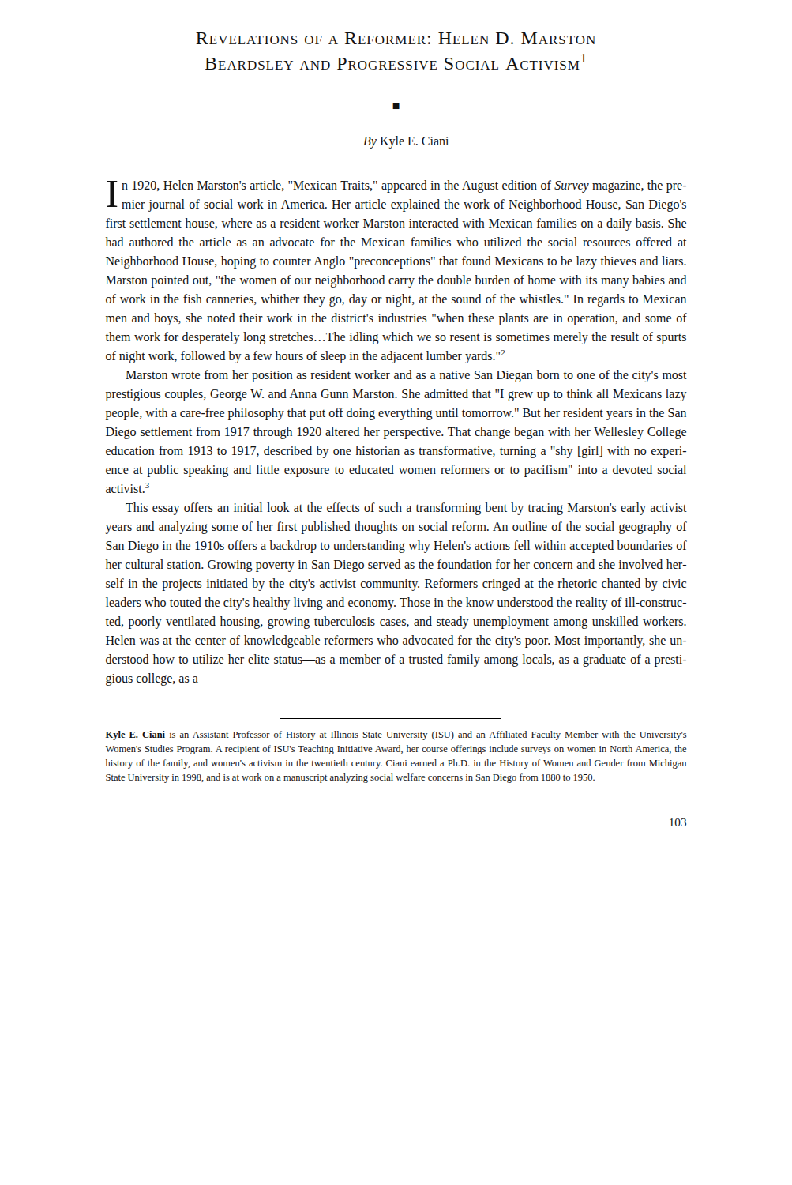Revelations of a Reformer: Helen D. Marston
Beardsley and Progressive Social Activism1
■
By Kyle E. Ciani
In 1920, Helen Marston's article, "Mexican Traits," appeared in the August edition of Survey magazine, the premier journal of social work in America. Her article explained the work of Neighborhood House, San Diego's first settlement house, where as a resident worker Marston interacted with Mexican families on a daily basis. She had authored the article as an advocate for the Mexican families who utilized the social resources offered at Neighborhood House, hoping to counter Anglo "preconceptions" that found Mexicans to be lazy thieves and liars. Marston pointed out, "the women of our neighborhood carry the double burden of home with its many babies and of work in the fish canneries, whither they go, day or night, at the sound of the whistles." In regards to Mexican men and boys, she noted their work in the district's industries "when these plants are in operation, and some of them work for desperately long stretches…The idling which we so resent is sometimes merely the result of spurts of night work, followed by a few hours of sleep in the adjacent lumber yards."2
Marston wrote from her position as resident worker and as a native San Diegan born to one of the city's most prestigious couples, George W. and Anna Gunn Marston. She admitted that "I grew up to think all Mexicans lazy people, with a care-free philosophy that put off doing everything until tomorrow." But her resident years in the San Diego settlement from 1917 through 1920 altered her perspective. That change began with her Wellesley College education from 1913 to 1917, described by one historian as transformative, turning a "shy [girl] with no experience at public speaking and little exposure to educated women reformers or to pacifism" into a devoted social activist.3
This essay offers an initial look at the effects of such a transforming bent by tracing Marston's early activist years and analyzing some of her first published thoughts on social reform. An outline of the social geography of San Diego in the 1910s offers a backdrop to understanding why Helen's actions fell within accepted boundaries of her cultural station. Growing poverty in San Diego served as the foundation for her concern and she involved herself in the projects initiated by the city's activist community. Reformers cringed at the rhetoric chanted by civic leaders who touted the city's healthy living and economy. Those in the know understood the reality of ill-constructed, poorly ventilated housing, growing tuberculosis cases, and steady unemployment among unskilled workers. Helen was at the center of knowledgeable reformers who advocated for the city's poor. Most importantly, she understood how to utilize her elite status—as a member of a trusted family among locals, as a graduate of a prestigious college, as a
Kyle E. Ciani is an Assistant Professor of History at Illinois State University (ISU) and an Affiliated Faculty Member with the University's Women's Studies Program. A recipient of ISU's Teaching Initiative Award, her course offerings include surveys on women in North America, the history of the family, and women's activism in the twentieth century. Ciani earned a Ph.D. in the History of Women and Gender from Michigan State University in 1998, and is at work on a manuscript analyzing social welfare concerns in San Diego from 1880 to 1950.
103